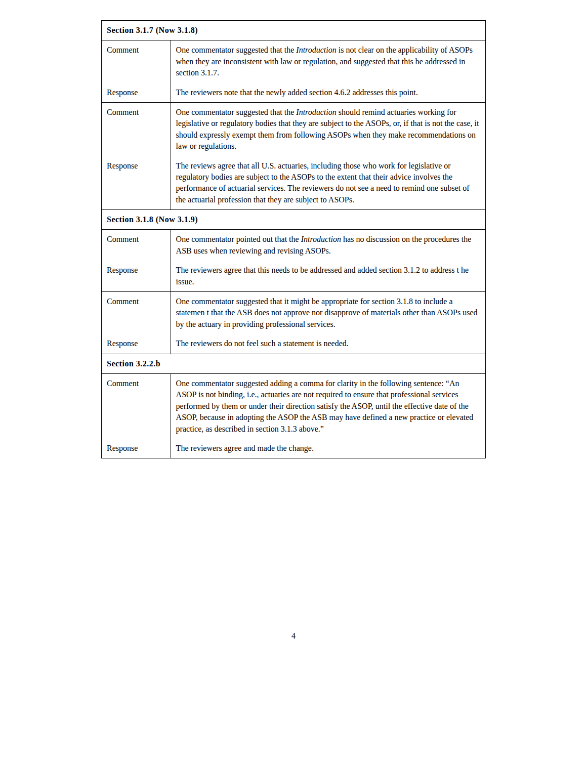| Section 3.1.7 (Now 3.1.8) |
| Comment | One commentator suggested that the Introduction is not clear on the applicability of ASOPs when they are inconsistent with law or regulation, and suggested that this be addressed in section 3.1.7. |
| Response | The reviewers note that the newly added section 4.6.2 addresses this point. |
| Comment | One commentator suggested that the Introduction should remind actuaries working for legislative or regulatory bodies that they are subject to the ASOPs, or, if that is not the case, it should expressly exempt them from following ASOPs when they make recommendations on law or regulations. |
| Response | The reviews agree that all U.S. actuaries, including those who work for legislative or regulatory bodies are subject to the ASOPs to the extent that their advice involves the performance of actuarial services. The reviewers do not see a need to remind one subset of the actuarial profession that they are subject to ASOPs. |
| Section 3.1.8 (Now 3.1.9) |
| Comment | One commentator pointed out that the Introduction has no discussion on the procedures the ASB uses when reviewing and revising ASOPs. |
| Response | The reviewers agree that this needs to be addressed and added section 3.1.2 to address t he issue. |
| Comment | One commentator suggested that it might be appropriate for section 3.1.8 to include a statemen t that the ASB does not approve nor disapprove of materials other than ASOPs used by the actuary in providing professional services. |
| Response | The reviewers do not feel such a statement is needed. |
| Section 3.2.2.b |
| Comment | One commentator suggested adding a comma for clarity in the following sentence: “An ASOP is not binding, i.e., actuaries are not required to ensure that professional services performed by them or under their direction satisfy the ASOP, until the effective date of the ASOP, because in adopting the ASOP the ASB may have defined a new practice or elevated practice, as described in section 3.1.3 above.” |
| Response | The reviewers agree and made the change. |
4